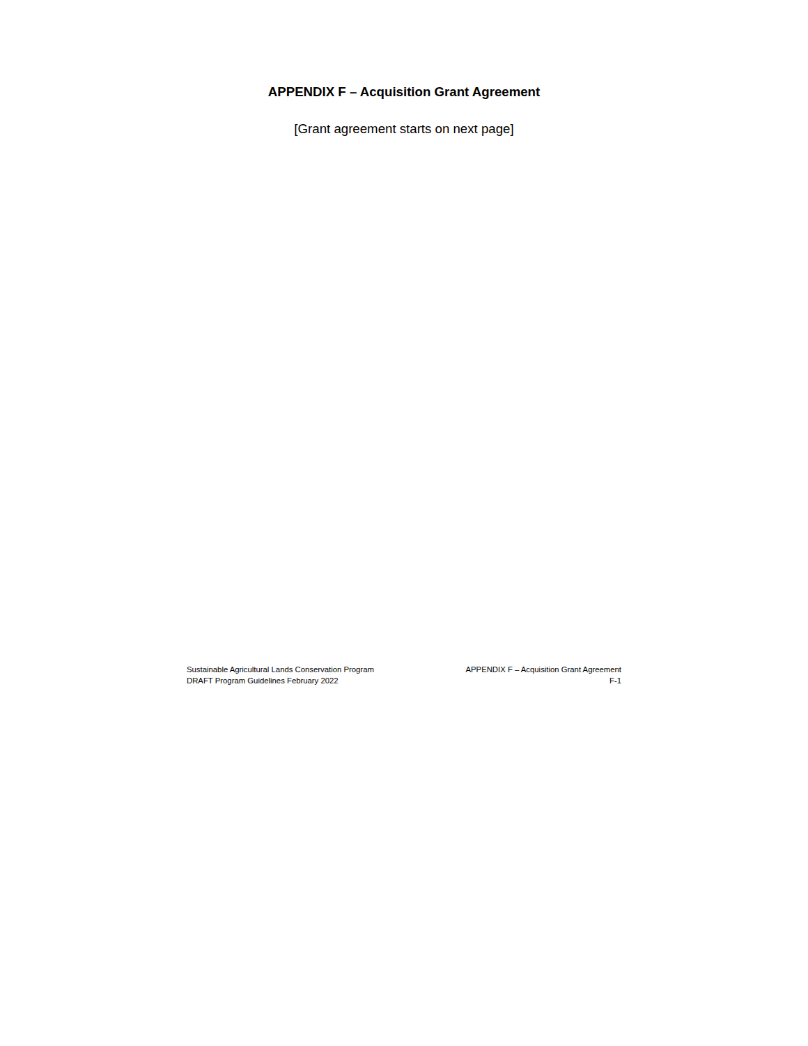APPENDIX F – Acquisition Grant Agreement
[Grant agreement starts on next page]
Sustainable Agricultural Lands Conservation Program
DRAFT Program Guidelines February 2022
APPENDIX F – Acquisition Grant Agreement
F-1